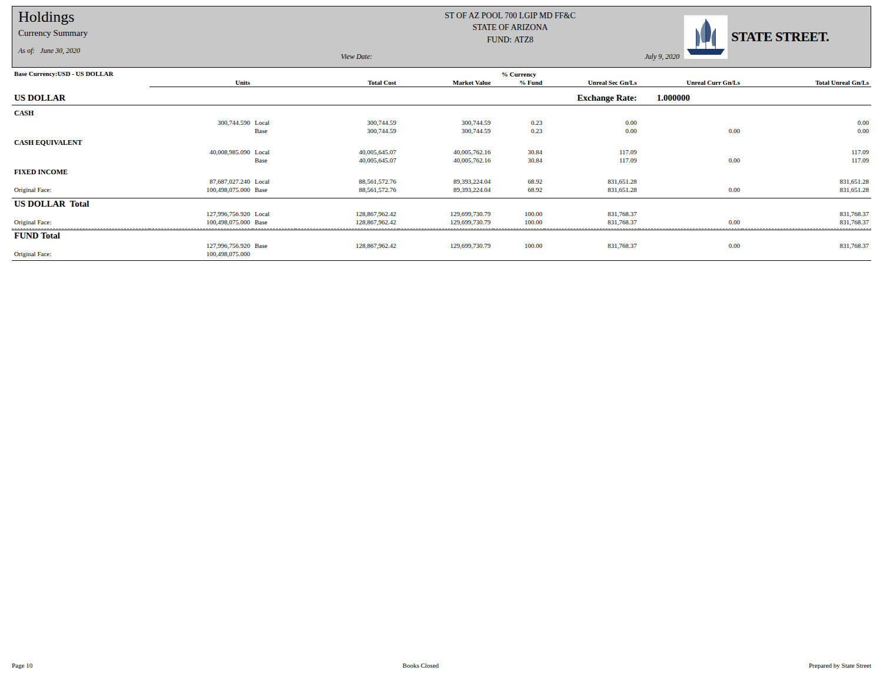Holdings
Currency Summary
As of: June 30, 2020
ST OF AZ POOL 700 LGIP MD FF&C
STATE OF ARIZONA
FUND: ATZ8
View Date: July 9, 2020
STATE STREET.
| Base Currency:USD - US DOLLAR | | | % Currency | | | |
| | Units | | Total Cost | Market Value | % Fund | Unreal Sec Gn/Ls | Unreal Curr Gn/Ls | Total Unreal Gn/Ls |
| US DOLLAR | | | | | | Exchange Rate: | 1.000000 | |
| CASH |
| | 300,744.590 | Local | 300,744.59 | 300,744.59 | 0.23 | 0.00 | | 0.00 |
| | | Base | 300,744.59 | 300,744.59 | 0.23 | 0.00 | 0.00 | 0.00 |
| CASH EQUIVALENT |
| | 40,008,985.090 | Local | 40,005,645.07 | 40,005,762.16 | 30.84 | 117.09 | | 117.09 |
| | | Base | 40,005,645.07 | 40,005,762.16 | 30.84 | 117.09 | 0.00 | 117.09 |
| FIXED INCOME |
| | 87,687,027.240 | Local | 88,561,572.76 | 89,393,224.04 | 68.92 | 831,651.28 | | 831,651.28 |
| Original Face: | 100,498,075.000 | Base | 88,561,572.76 | 89,393,224.04 | 68.92 | 831,651.28 | 0.00 | 831,651.28 |
| US DOLLAR Total | |
| | 127,996,756.920 | Local | 128,867,962.42 | 129,699,730.79 | 100.00 | 831,768.37 | | 831,768.37 |
| Original Face: | 100,498,075.000 | Base | 128,867,962.42 | 129,699,730.79 | 100.00 | 831,768.37 | 0.00 | 831,768.37 |
| FUND Total | |
| | 127,996,756.920 | Base | 128,867,962.42 | 129,699,730.79 | 100.00 | 831,768.37 | 0.00 | 831,768.37 |
| Original Face: | 100,498,075.000 | |
Page 10
Books Closed
Prepared by State Street